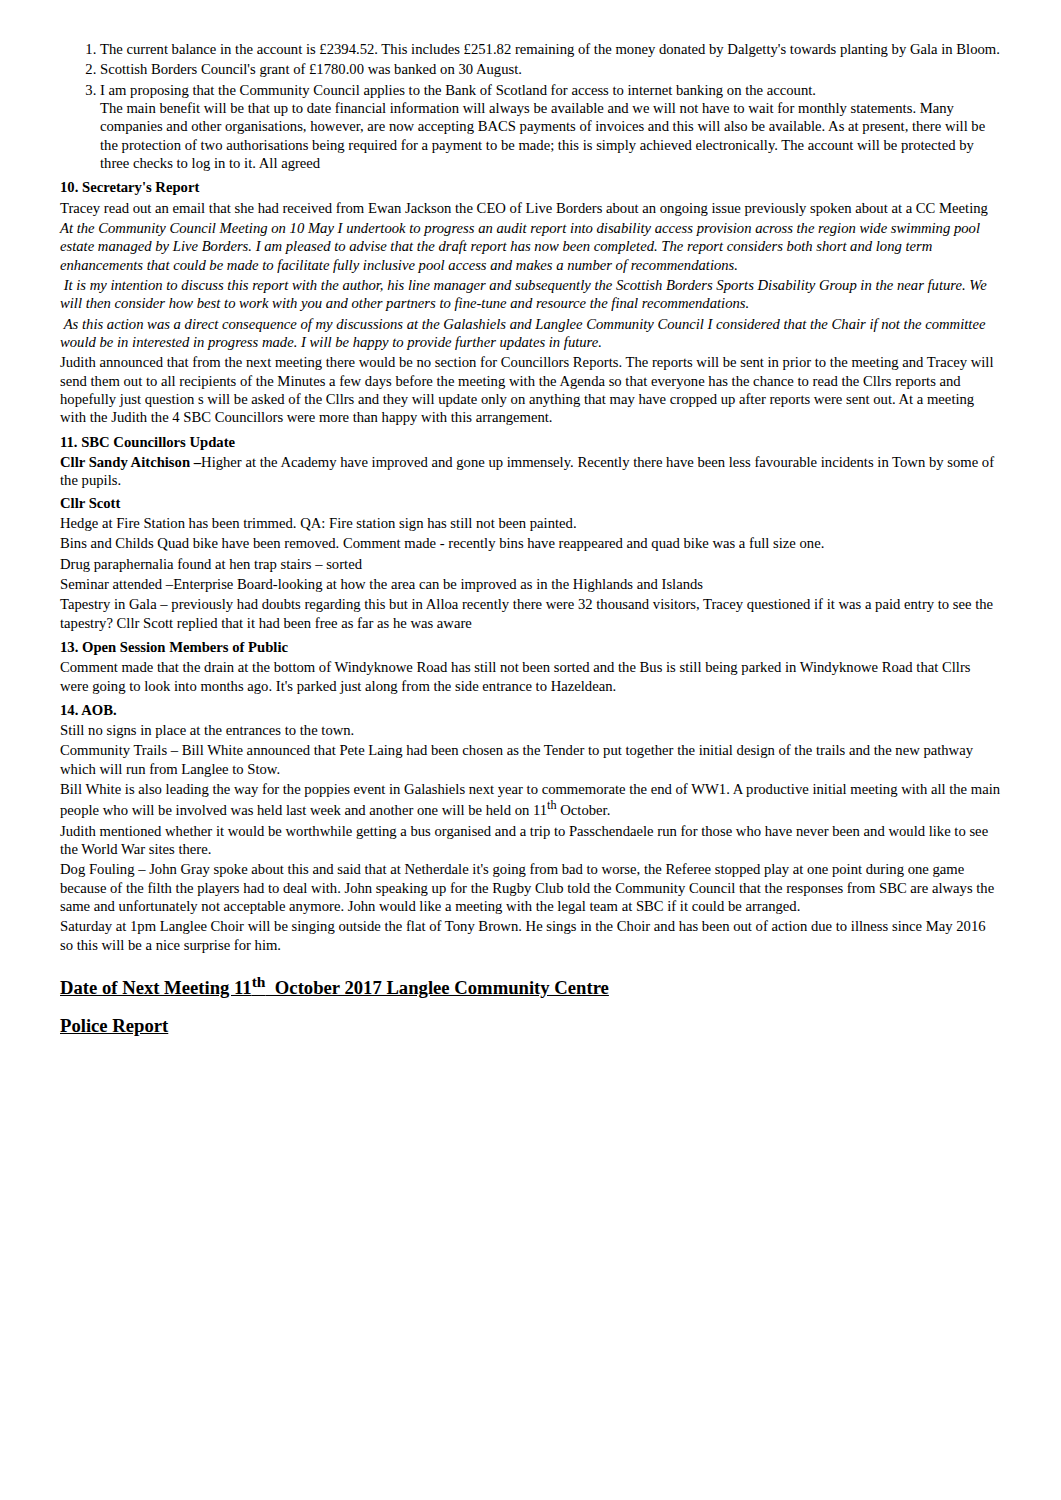The current balance in the account is £2394.52. This includes £251.82 remaining of the money donated by Dalgetty's towards planting by Gala in Bloom.
Scottish Borders Council's grant of £1780.00 was banked on 30 August.
I am proposing that the Community Council applies to the Bank of Scotland for access to internet banking on the account.
The main benefit will be that up to date financial information will always be available and we will not have to wait for monthly statements. Many companies and other organisations, however, are now accepting BACS payments of invoices and this will also be available. As at present, there will be the protection of two authorisations being required for a payment to be made; this is simply achieved electronically. The account will be protected by three checks to log in to it. All agreed
10. Secretary's Report
Tracey read out an email that she had received from Ewan Jackson the CEO of Live Borders about an ongoing issue previously spoken about at a CC Meeting
At the Community Council Meeting on 10 May I undertook to progress an audit report into disability access provision across the region wide swimming pool estate managed by Live Borders. I am pleased to advise that the draft report has now been completed. The report considers both short and long term enhancements that could be made to facilitate fully inclusive pool access and makes a number of recommendations.
It is my intention to discuss this report with the author, his line manager and subsequently the Scottish Borders Sports Disability Group in the near future. We will then consider how best to work with you and other partners to fine-tune and resource the final recommendations.
As this action was a direct consequence of my discussions at the Galashiels and Langlee Community Council I considered that the Chair if not the committee would be in interested in progress made. I will be happy to provide further updates in future.
Judith announced that from the next meeting there would be no section for Councillors Reports. The reports will be sent in prior to the meeting and Tracey will send them out to all recipients of the Minutes a few days before the meeting with the Agenda so that everyone has the chance to read the Cllrs reports and hopefully just question s will be asked of the Cllrs and they will update only on anything that may have cropped up after reports were sent out. At a meeting with the Judith the 4 SBC Councillors were more than happy with this arrangement.
11. SBC Councillors Update
Cllr Sandy Aitchison –Higher at the Academy have improved and gone up immensely. Recently there have been less favourable incidents in Town by some of the pupils.
Cllr Scott
Hedge at Fire Station has been trimmed. QA: Fire station sign has still not been painted.
Bins and Childs Quad bike have been removed. Comment made - recently bins have reappeared and quad bike was a full size one.
Drug paraphernalia found at hen trap stairs – sorted
Seminar attended –Enterprise Board-looking at how the area can be improved as in the Highlands and Islands
Tapestry in Gala – previously had doubts regarding this but in Alloa recently there were 32 thousand visitors, Tracey questioned if it was a paid entry to see the tapestry? Cllr Scott replied that it had been free as far as he was aware
13. Open Session Members of Public
Comment made that the drain at the bottom of Windyknowe Road has still not been sorted and the Bus is still being parked in Windyknowe Road that Cllrs were going to look into months ago. It's parked just along from the side entrance to Hazeldean.
14. AOB.
Still no signs in place at the entrances to the town.
Community Trails – Bill White announced that Pete Laing had been chosen as the Tender to put together the initial design of the trails and the new pathway which will run from Langlee to Stow.
Bill White is also leading the way for the poppies event in Galashiels next year to commemorate the end of WW1. A productive initial meeting with all the main people who will be involved was held last week and another one will be held on 11th October.
Judith mentioned whether it would be worthwhile getting a bus organised and a trip to Passchendaele run for those who have never been and would like to see the World War sites there.
Dog Fouling – John Gray spoke about this and said that at Netherdale it's going from bad to worse, the Referee stopped play at one point during one game because of the filth the players had to deal with. John speaking up for the Rugby Club told the Community Council that the responses from SBC are always the same and unfortunately not acceptable anymore. John would like a meeting with the legal team at SBC if it could be arranged.
Saturday at 1pm Langlee Choir will be singing outside the flat of Tony Brown. He sings in the Choir and has been out of action due to illness since May 2016 so this will be a nice surprise for him.
Date of Next Meeting 11th October 2017 Langlee Community Centre
Police Report